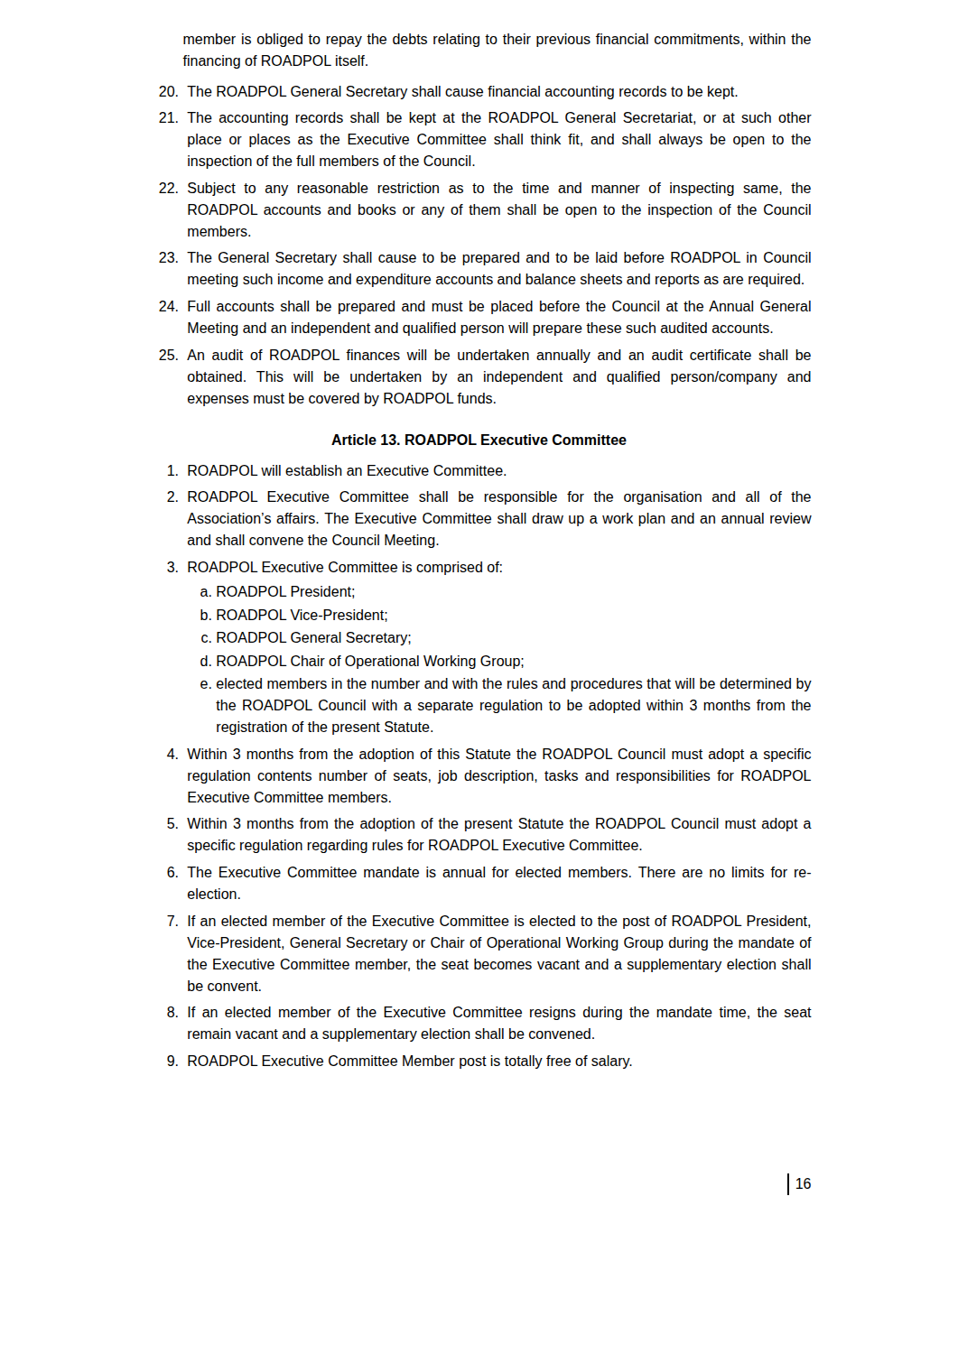member is obliged to repay the debts relating to their previous financial commitments, within the financing of ROADPOL itself.
The ROADPOL General Secretary shall cause financial accounting records to be kept.
The accounting records shall be kept at the ROADPOL General Secretariat, or at such other place or places as the Executive Committee shall think fit, and shall always be open to the inspection of the full members of the Council.
Subject to any reasonable restriction as to the time and manner of inspecting same, the ROADPOL accounts and books or any of them shall be open to the inspection of the Council members.
The General Secretary shall cause to be prepared and to be laid before ROADPOL in Council meeting such income and expenditure accounts and balance sheets and reports as are required.
Full accounts shall be prepared and must be placed before the Council at the Annual General Meeting and an independent and qualified person will prepare these such audited accounts.
An audit of ROADPOL finances will be undertaken annually and an audit certificate shall be obtained. This will be undertaken by an independent and qualified person/company and expenses must be covered by ROADPOL funds.
Article 13. ROADPOL Executive Committee
ROADPOL will establish an Executive Committee.
ROADPOL Executive Committee shall be responsible for the organisation and all of the Association’s affairs. The Executive Committee shall draw up a work plan and an annual review and shall convene the Council Meeting.
ROADPOL Executive Committee is comprised of:
ROADPOL President;
ROADPOL Vice-President;
ROADPOL General Secretary;
ROADPOL Chair of Operational Working Group;
elected members in the number and with the rules and procedures that will be determined by the ROADPOL Council with a separate regulation to be adopted within 3 months from the registration of the present Statute.
Within 3 months from the adoption of this Statute the ROADPOL Council must adopt a specific regulation contents number of seats, job description, tasks and responsibilities for ROADPOL Executive Committee members.
Within 3 months from the adoption of the present Statute the ROADPOL Council must adopt a specific regulation regarding rules for ROADPOL Executive Committee.
The Executive Committee mandate is annual for elected members. There are no limits for re-election.
If an elected member of the Executive Committee is elected to the post of ROADPOL President, Vice-President, General Secretary or Chair of Operational Working Group during the mandate of the Executive Committee member, the seat becomes vacant and a supplementary election shall be convent.
If an elected member of the Executive Committee resigns during the mandate time, the seat remain vacant and a supplementary election shall be convened.
ROADPOL Executive Committee Member post is totally free of salary.
16